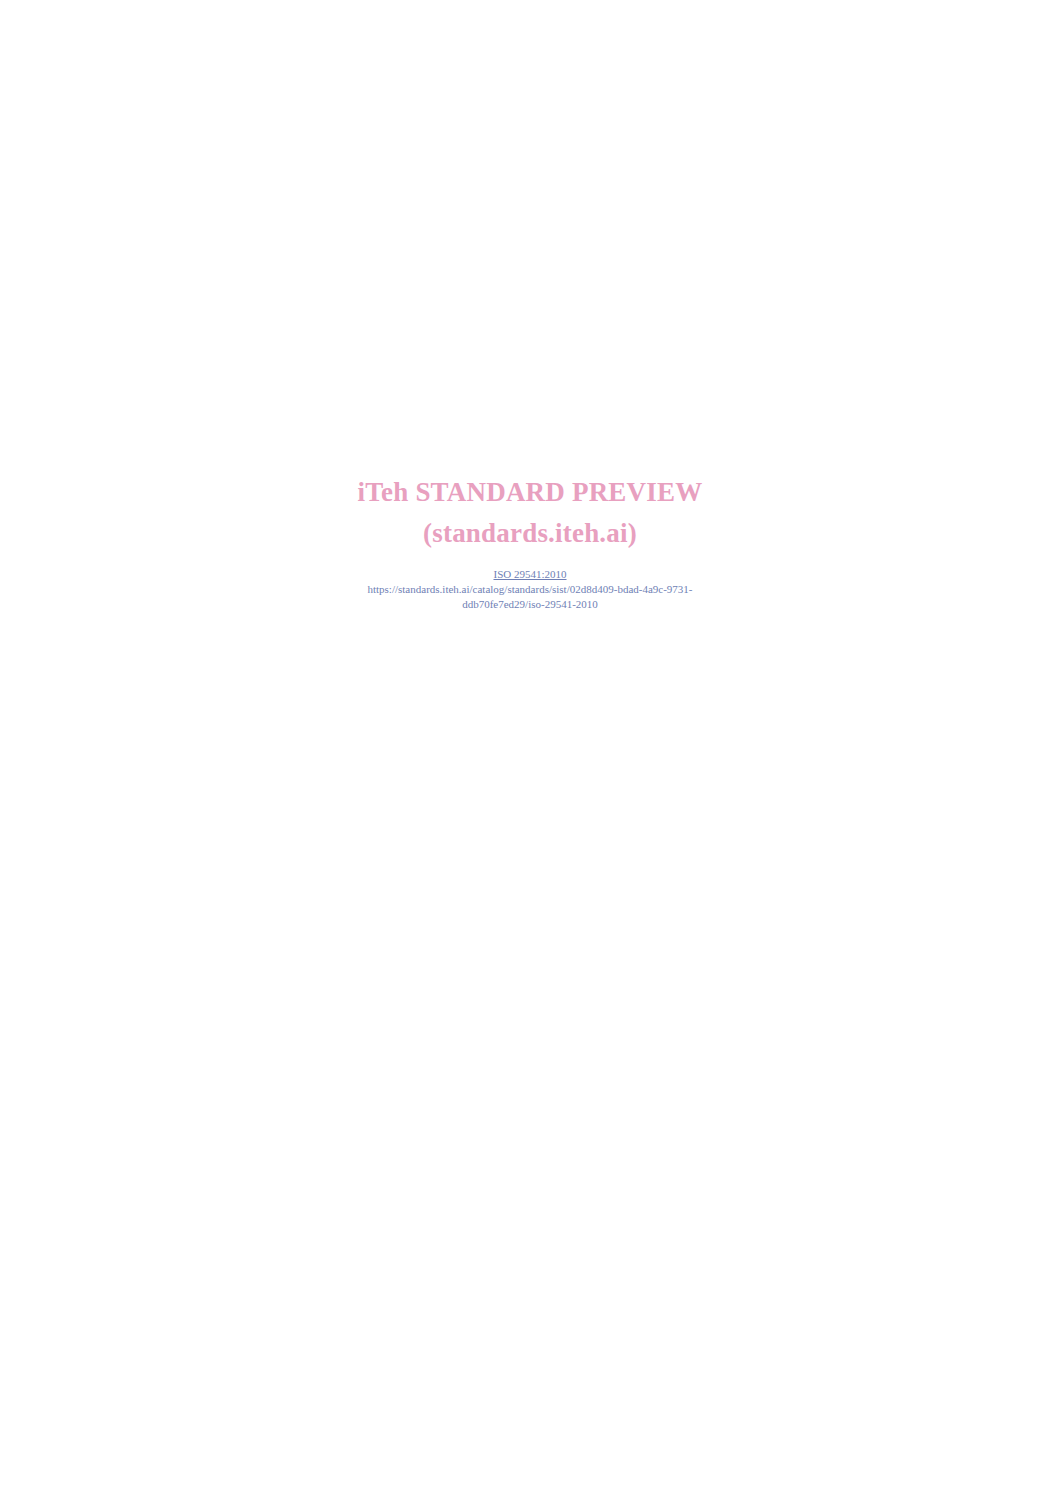iTeh STANDARD PREVIEW
(standards.iteh.ai)
ISO 29541:2010
https://standards.iteh.ai/catalog/standards/sist/02d8d409-bdad-4a9c-9731-
ddb70fe7ed29/iso-29541-2010